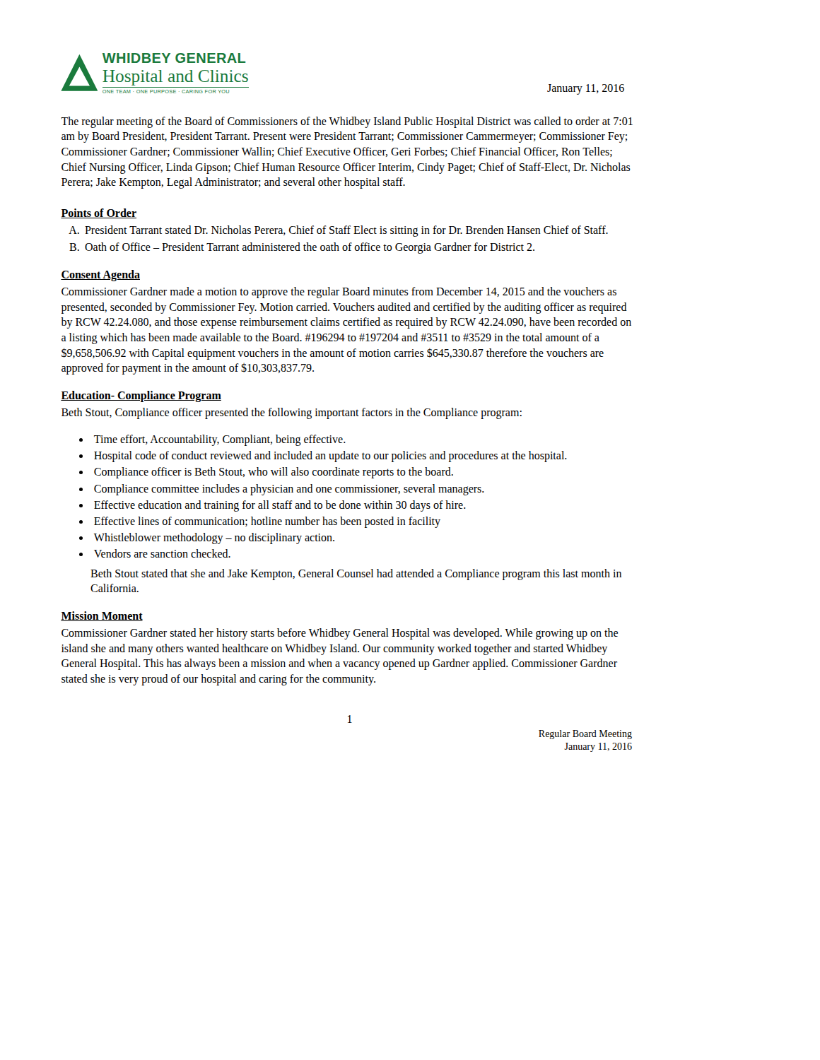WHIDBEY GENERAL
Hospital and Clinics
ONE TEAM · ONE PURPOSE · CARING FOR YOU
January 11, 2016
The regular meeting of the Board of Commissioners of the Whidbey Island Public Hospital District was called to order at 7:01 am by Board President, President Tarrant. Present were President Tarrant; Commissioner Cammermeyer; Commissioner Fey; Commissioner Gardner; Commissioner Wallin; Chief Executive Officer, Geri Forbes; Chief Financial Officer, Ron Telles; Chief Nursing Officer, Linda Gipson; Chief Human Resource Officer Interim, Cindy Paget; Chief of Staff-Elect, Dr. Nicholas Perera; Jake Kempton, Legal Administrator; and several other hospital staff.
Points of Order
President Tarrant stated Dr. Nicholas Perera, Chief of Staff Elect is sitting in for Dr. Brenden Hansen Chief of Staff.
Oath of Office – President Tarrant administered the oath of office to Georgia Gardner for District 2.
Consent Agenda
Commissioner Gardner made a motion to approve the regular Board minutes from December 14, 2015 and the vouchers as presented, seconded by Commissioner Fey. Motion carried. Vouchers audited and certified by the auditing officer as required by RCW 42.24.080, and those expense reimbursement claims certified as required by RCW 42.24.090, have been recorded on a listing which has been made available to the Board. #196294 to #197204 and #3511 to #3529 in the total amount of a $9,658,506.92 with Capital equipment vouchers in the amount of motion carries $645,330.87 therefore the vouchers are approved for payment in the amount of $10,303,837.79.
Education- Compliance Program
Beth Stout, Compliance officer presented the following important factors in the Compliance program:
Time effort, Accountability, Compliant, being effective.
Hospital code of conduct reviewed and included an update to our policies and procedures at the hospital.
Compliance officer is Beth Stout, who will also coordinate reports to the board.
Compliance committee includes a physician and one commissioner, several managers.
Effective education and training for all staff and to be done within 30 days of hire.
Effective lines of communication; hotline number has been posted in facility
Whistleblower methodology – no disciplinary action.
Vendors are sanction checked.
Beth Stout stated that she and Jake Kempton, General Counsel had attended a Compliance program this last month in California.
Mission Moment
Commissioner Gardner stated her history starts before Whidbey General Hospital was developed. While growing up on the island she and many others wanted healthcare on Whidbey Island. Our community worked together and started Whidbey General Hospital. This has always been a mission and when a vacancy opened up Gardner applied. Commissioner Gardner stated she is very proud of our hospital and caring for the community.
1
Regular Board Meeting
January 11, 2016